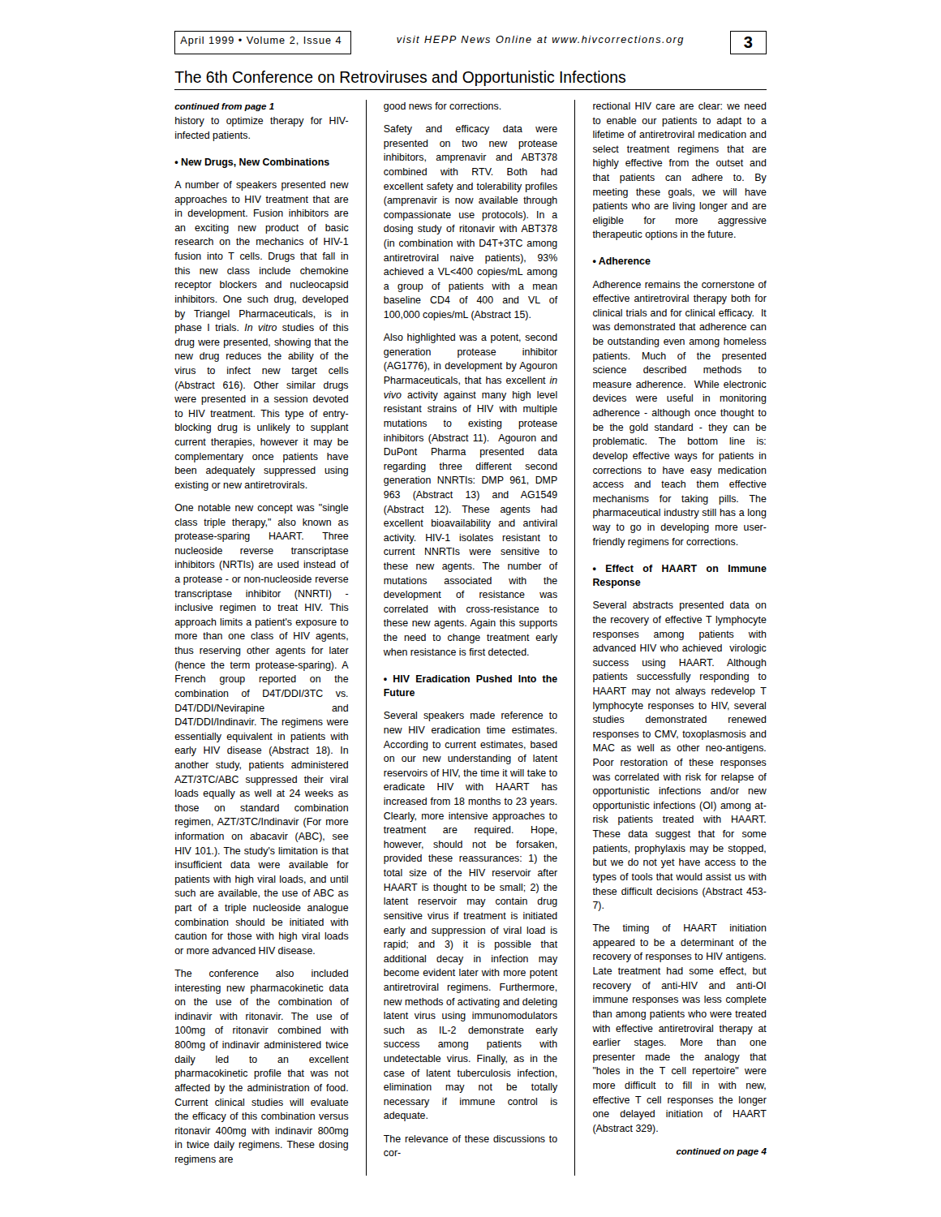April 1999 • Volume 2, Issue 4
visit HEPP News Online at www.hivcorrections.org
3
The 6th Conference on Retroviruses and Opportunistic Infections
continued from page 1
history to optimize therapy for HIV-infected patients.
• New Drugs, New Combinations
A number of speakers presented new approaches to HIV treatment that are in development. Fusion inhibitors are an exciting new product of basic research on the mechanics of HIV-1 fusion into T cells. Drugs that fall in this new class include chemokine receptor blockers and nucleocapsid inhibitors. One such drug, developed by Triangel Pharmaceuticals, is in phase I trials. In vitro studies of this drug were presented, showing that the new drug reduces the ability of the virus to infect new target cells (Abstract 616). Other similar drugs were presented in a session devoted to HIV treatment. This type of entry-blocking drug is unlikely to supplant current therapies, however it may be complementary once patients have been adequately suppressed using existing or new antiretrovirals.
One notable new concept was "single class triple therapy," also known as protease-sparing HAART. Three nucleoside reverse transcriptase inhibitors (NRTIs) are used instead of a protease - or non-nucleoside reverse transcriptase inhibitor (NNRTI) - inclusive regimen to treat HIV. This approach limits a patient's exposure to more than one class of HIV agents, thus reserving other agents for later (hence the term protease-sparing). A French group reported on the combination of D4T/DDI/3TC vs. D4T/DDI/Nevirapine and D4T/DDI/Indinavir. The regimens were essentially equivalent in patients with early HIV disease (Abstract 18). In another study, patients administered AZT/3TC/ABC suppressed their viral loads equally as well at 24 weeks as those on standard combination regimen, AZT/3TC/Indinavir (For more information on abacavir (ABC), see HIV 101.). The study's limitation is that insufficient data were available for patients with high viral loads, and until such are available, the use of ABC as part of a triple nucleoside analogue combination should be initiated with caution for those with high viral loads or more advanced HIV disease.
The conference also included interesting new pharmacokinetic data on the use of the combination of indinavir with ritonavir. The use of 100mg of ritonavir combined with 800mg of indinavir administered twice daily led to an excellent pharmacokinetic profile that was not affected by the administration of food. Current clinical studies will evaluate the efficacy of this combination versus ritonavir 400mg with indinavir 800mg in twice daily regimens. These dosing regimens are
good news for corrections.
Safety and efficacy data were presented on two new protease inhibitors, amprenavir and ABT378 combined with RTV. Both had excellent safety and tolerability profiles (amprenavir is now available through compassionate use protocols). In a dosing study of ritonavir with ABT378 (in combination with D4T+3TC among antiretroviral naive patients), 93% achieved a VL<400 copies/mL among a group of patients with a mean baseline CD4 of 400 and VL of 100,000 copies/mL (Abstract 15).
Also highlighted was a potent, second generation protease inhibitor (AG1776), in development by Agouron Pharmaceuticals, that has excellent in vivo activity against many high level resistant strains of HIV with multiple mutations to existing protease inhibitors (Abstract 11). Agouron and DuPont Pharma presented data regarding three different second generation NNRTIs: DMP 961, DMP 963 (Abstract 13) and AG1549 (Abstract 12). These agents had excellent bioavailability and antiviral activity. HIV-1 isolates resistant to current NNRTIs were sensitive to these new agents. The number of mutations associated with the development of resistance was correlated with cross-resistance to these new agents. Again this supports the need to change treatment early when resistance is first detected.
• HIV Eradication Pushed Into the Future
Several speakers made reference to new HIV eradication time estimates. According to current estimates, based on our new understanding of latent reservoirs of HIV, the time it will take to eradicate HIV with HAART has increased from 18 months to 23 years. Clearly, more intensive approaches to treatment are required. Hope, however, should not be forsaken, provided these reassurances: 1) the total size of the HIV reservoir after HAART is thought to be small; 2) the latent reservoir may contain drug sensitive virus if treatment is initiated early and suppression of viral load is rapid; and 3) it is possible that additional decay in infection may become evident later with more potent antiretroviral regimens. Furthermore, new methods of activating and deleting latent virus using immunomodulators such as IL-2 demonstrate early success among patients with undetectable virus. Finally, as in the case of latent tuberculosis infection, elimination may not be totally necessary if immune control is adequate.
The relevance of these discussions to cor-
rectional HIV care are clear: we need to enable our patients to adapt to a lifetime of antiretroviral medication and select treatment regimens that are highly effective from the outset and that patients can adhere to. By meeting these goals, we will have patients who are living longer and are eligible for more aggressive therapeutic options in the future.
• Adherence
Adherence remains the cornerstone of effective antiretroviral therapy both for clinical trials and for clinical efficacy. It was demonstrated that adherence can be outstanding even among homeless patients. Much of the presented science described methods to measure adherence. While electronic devices were useful in monitoring adherence - although once thought to be the gold standard - they can be problematic. The bottom line is: develop effective ways for patients in corrections to have easy medication access and teach them effective mechanisms for taking pills. The pharmaceutical industry still has a long way to go in developing more user-friendly regimens for corrections.
• Effect of HAART on Immune Response
Several abstracts presented data on the recovery of effective T lymphocyte responses among patients with advanced HIV who achieved virologic success using HAART. Although patients successfully responding to HAART may not always redevelop T lymphocyte responses to HIV, several studies demonstrated renewed responses to CMV, toxoplasmosis and MAC as well as other neo-antigens. Poor restoration of these responses was correlated with risk for relapse of opportunistic infections and/or new opportunistic infections (OI) among at-risk patients treated with HAART. These data suggest that for some patients, prophylaxis may be stopped, but we do not yet have access to the types of tools that would assist us with these difficult decisions (Abstract 453-7).
The timing of HAART initiation appeared to be a determinant of the recovery of responses to HIV antigens. Late treatment had some effect, but recovery of anti-HIV and anti-OI immune responses was less complete than among patients who were treated with effective antiretroviral therapy at earlier stages. More than one presenter made the analogy that "holes in the T cell repertoire" were more difficult to fill in with new, effective T cell responses the longer one delayed initiation of HAART (Abstract 329).
continued on page 4